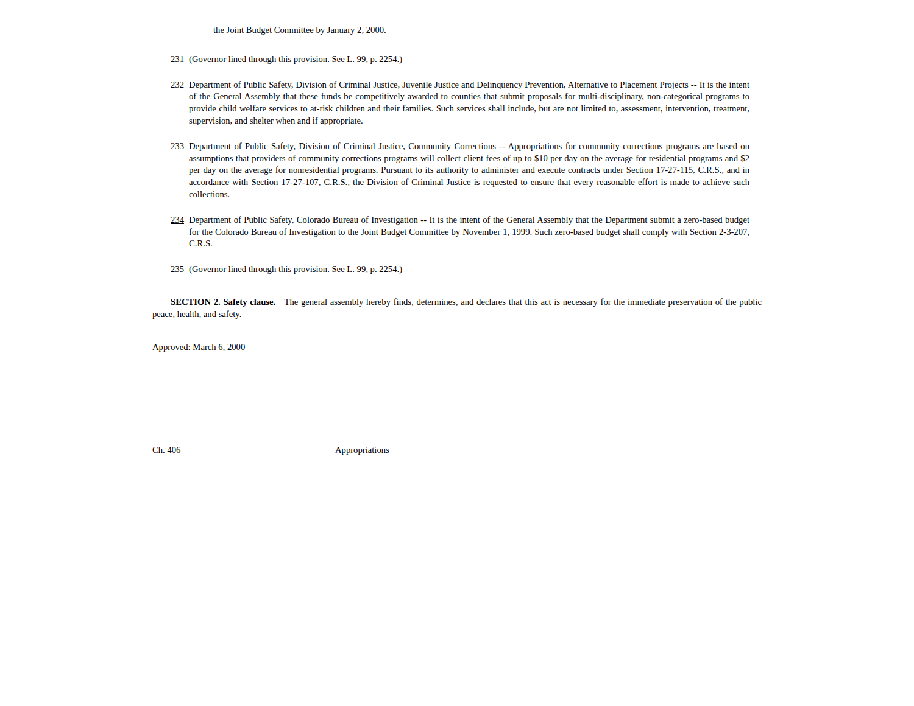the Joint Budget Committee by January 2, 2000.
231
(Governor lined through this provision. See L. 99, p. 2254.)
232
Department of Public Safety, Division of Criminal Justice, Juvenile Justice and Delinquency Prevention, Alternative to Placement Projects -- It is the intent of the General Assembly that these funds be competitively awarded to counties that submit proposals for multi-disciplinary, non-categorical programs to provide child welfare services to at-risk children and their families. Such services shall include, but are not limited to, assessment, intervention, treatment, supervision, and shelter when and if appropriate.
233
Department of Public Safety, Division of Criminal Justice, Community Corrections -- Appropriations for community corrections programs are based on assumptions that providers of community corrections programs will collect client fees of up to $10 per day on the average for residential programs and $2 per day on the average for nonresidential programs. Pursuant to its authority to administer and execute contracts under Section 17-27-115, C.R.S., and in accordance with Section 17-27-107, C.R.S., the Division of Criminal Justice is requested to ensure that every reasonable effort is made to achieve such collections.
234
Department of Public Safety, Colorado Bureau of Investigation -- It is the intent of the General Assembly that the Department submit a zero-based budget for the Colorado Bureau of Investigation to the Joint Budget Committee by November 1, 1999. Such zero-based budget shall comply with Section 2-3-207, C.R.S.
235
(Governor lined through this provision. See L. 99, p. 2254.)
SECTION 2. Safety clause. The general assembly hereby finds, determines, and declares that this act is necessary for the immediate preservation of the public peace, health, and safety.
Approved: March 6, 2000
Ch. 406
Appropriations